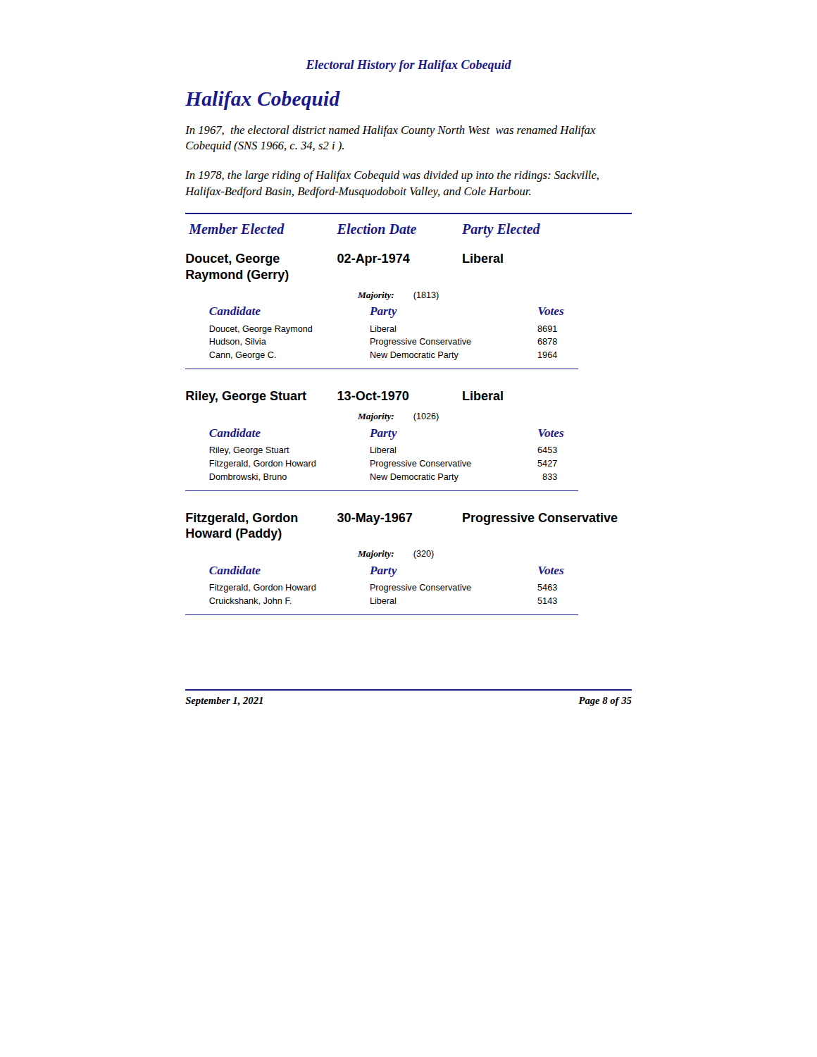Electoral History for Halifax Cobequid
Halifax Cobequid
In 1967, the electoral district named Halifax County North West was renamed Halifax Cobequid (SNS 1966, c. 34, s2 i ).
In 1978, the large riding of Halifax Cobequid was divided up into the ridings: Sackville, Halifax-Bedford Basin, Bedford-Musquodoboit Valley, and Cole Harbour.
| Member Elected | Election Date | Party Elected |
| --- | --- | --- |
| Doucet, George Raymond (Gerry) | 02-Apr-1974 | Liberal |
Majority:(1813)
| Candidate | Party | Votes |
| --- | --- | --- |
| Doucet, George Raymond | Liberal | 8691 |
| Hudson, Silvia | Progressive Conservative | 6878 |
| Cann, George C. | New Democratic Party | 1964 |
| Riley, George Stuart | 13-Oct-1970 | Liberal |
Majority:(1026)
| Candidate | Party | Votes |
| --- | --- | --- |
| Riley, George Stuart | Liberal | 6453 |
| Fitzgerald, Gordon Howard | Progressive Conservative | 5427 |
| Dombrowski, Bruno | New Democratic Party | 833 |
| Fitzgerald, Gordon Howard (Paddy) | 30-May-1967 | Progressive Conservative |
Majority:(320)
| Candidate | Party | Votes |
| --- | --- | --- |
| Fitzgerald, Gordon Howard | Progressive Conservative | 5463 |
| Cruickshank, John F. | Liberal | 5143 |
September 1, 2021
Page 8 of 35